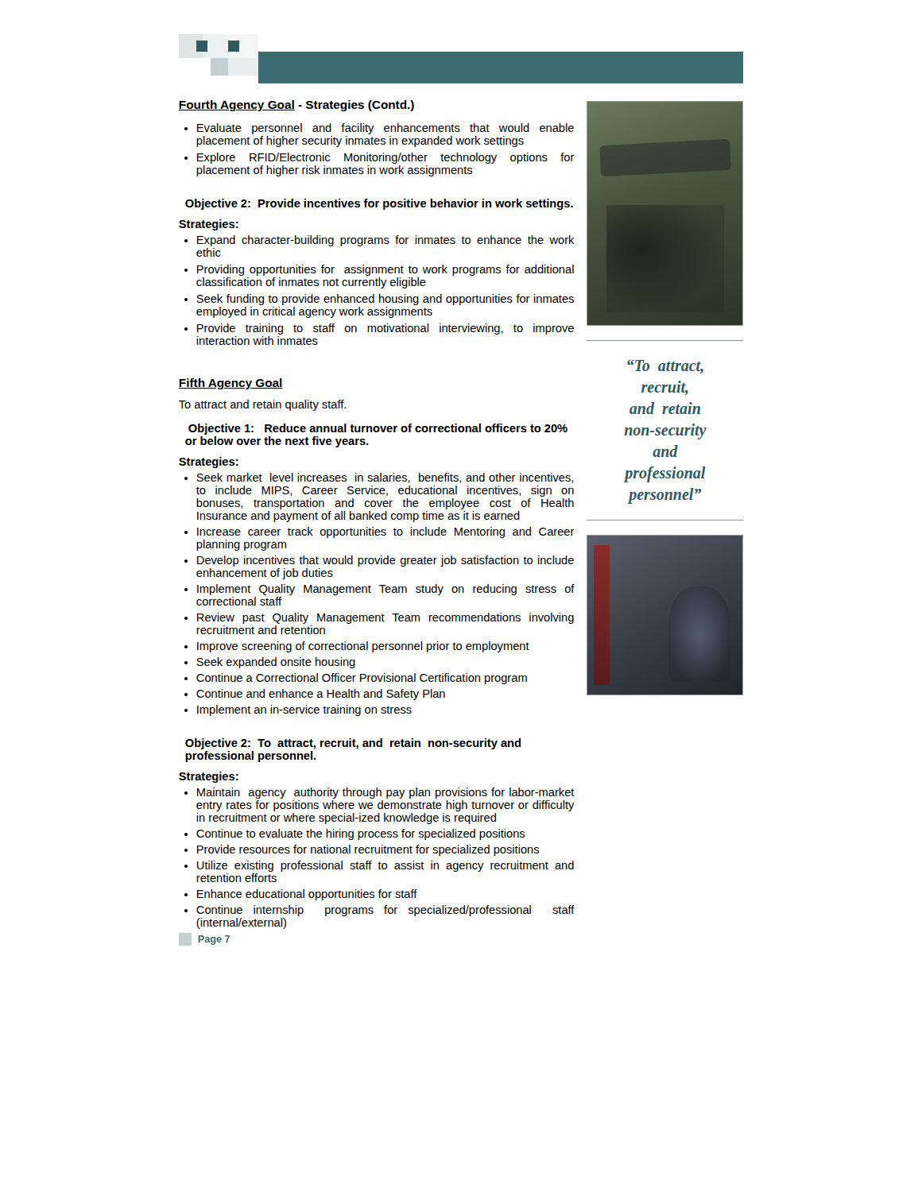Fourth Agency Goal - Strategies (Contd.)
Evaluate personnel and facility enhancements that would enable placement of higher security inmates in expanded work settings
Explore RFID/Electronic Monitoring/other technology options for placement of higher risk inmates in work assignments
Objective 2: Provide incentives for positive behavior in work settings.
Strategies:
Expand character-building programs for inmates to enhance the work ethic
Providing opportunities for assignment to work programs for additional classification of inmates not currently eligible
Seek funding to provide enhanced housing and opportunities for inmates employed in critical agency work assignments
Provide training to staff on motivational interviewing, to improve interaction with inmates
Fifth Agency Goal
To attract and retain quality staff.
Objective 1: Reduce annual turnover of correctional officers to 20% or below over the next five years.
Strategies:
Seek market level increases in salaries, benefits, and other incentives, to include MIPS, Career Service, educational incentives, sign on bonuses, transportation and cover the employee cost of Health Insurance and payment of all banked comp time as it is earned
Increase career track opportunities to include Mentoring and Career planning program
Develop incentives that would provide greater job satisfaction to include enhancement of job duties
Implement Quality Management Team study on reducing stress of correctional staff
Review past Quality Management Team recommendations involving recruitment and retention
Improve screening of correctional personnel prior to employment
Seek expanded onsite housing
Continue a Correctional Officer Provisional Certification program
Continue and enhance a Health and Safety Plan
Implement an in-service training on stress
Objective 2: To attract, recruit, and retain non-security and professional personnel.
Strategies:
Maintain agency authority through pay plan provisions for labor-market entry rates for positions where we demonstrate high turnover or difficulty in recruitment or where special-ized knowledge is required
Continue to evaluate the hiring process for specialized positions
Provide resources for national recruitment for specialized positions
Utilize existing professional staff to assist in agency recruitment and retention efforts
Enhance educational opportunities for staff
Continue internship programs for specialized/professional staff (internal/external)
“To attract,
recruit,
and retain
non-security
and
professional
personnel”
Page 7